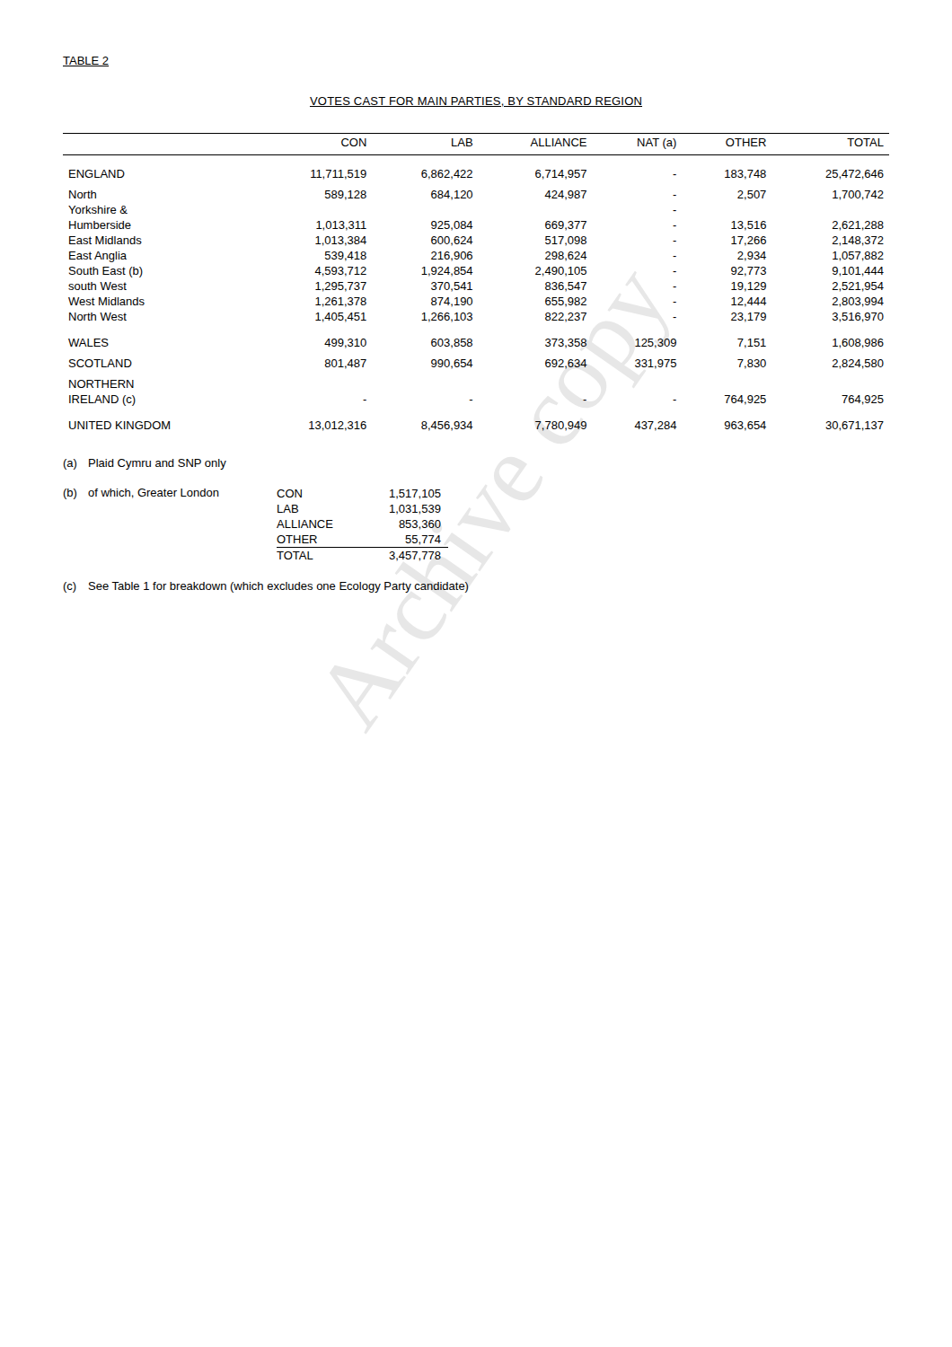Archive copy
TABLE 2
VOTES CAST FOR MAIN PARTIES, BY STANDARD REGION
| | CON | LAB | ALLIANCE | NAT (a) | OTHER | TOTAL |
| --- | --- | --- | --- | --- | --- | --- |
| ENGLAND | 11,711,519 | 6,862,422 | 6,714,957 | - | 183,748 | 25,472,646 |
| North | 589,128 | 684,120 | 424,987 | - | 2,507 | 1,700,742 |
| Yorkshire & | | | | - | | |
| Humberside | 1,013,311 | 925,084 | 669,377 | - | 13,516 | 2,621,288 |
| East Midlands | 1,013,384 | 600,624 | 517,098 | - | 17,266 | 2,148,372 |
| East Anglia | 539,418 | 216,906 | 298,624 | - | 2,934 | 1,057,882 |
| South East (b) | 4,593,712 | 1,924,854 | 2,490,105 | - | 92,773 | 9,101,444 |
| south West | 1,295,737 | 370,541 | 836,547 | - | 19,129 | 2,521,954 |
| West Midlands | 1,261,378 | 874,190 | 655,982 | - | 12,444 | 2,803,994 |
| North West | 1,405,451 | 1,266,103 | 822,237 | - | 23,179 | 3,516,970 |
| WALES | 499,310 | 603,858 | 373,358 | 125,309 | 7,151 | 1,608,986 |
| SCOTLAND | 801,487 | 990,654 | 692,634 | 331,975 | 7,830 | 2,824,580 |
| NORTHERN | | | | | | |
| IRELAND (c) | - | - | - | - | 764,925 | 764,925 |
| UNITED KINGDOM | 13,012,316 | 8,456,934 | 7,780,949 | 437,284 | 963,654 | 30,671,137 |
(a)
Plaid Cymru and SNP only
(b)
of which, Greater London
| CON | 1,517,105 |
| LAB | 1,031,539 |
| ALLIANCE | 853,360 |
| OTHER | 55,774 |
| TOTAL | 3,457,778 |
(c)
See Table 1 for breakdown (which excludes one Ecology Party candidate)